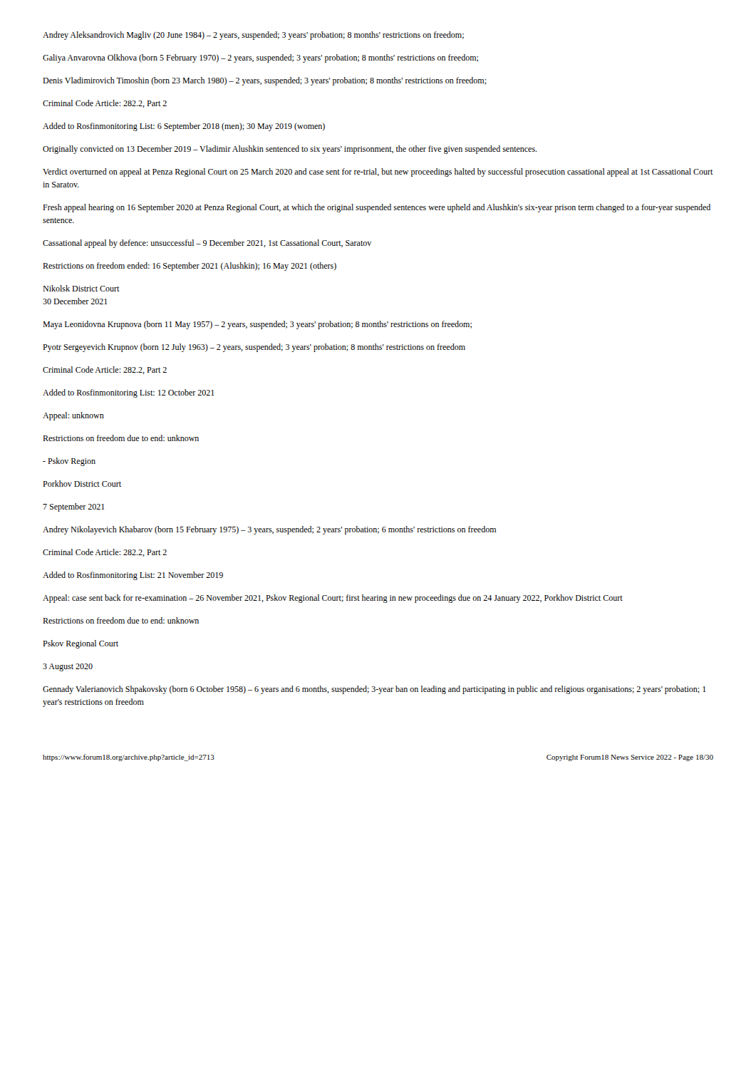Andrey Aleksandrovich Magliv (20 June 1984) – 2 years, suspended; 3 years' probation; 8 months' restrictions on freedom;
Galiya Anvarovna Olkhova (born 5 February 1970) – 2 years, suspended; 3 years' probation; 8 months' restrictions on freedom;
Denis Vladimirovich Timoshin (born 23 March 1980) – 2 years, suspended; 3 years' probation; 8 months' restrictions on freedom;
Criminal Code Article: 282.2, Part 2
Added to Rosfinmonitoring List: 6 September 2018 (men); 30 May 2019 (women)
Originally convicted on 13 December 2019 – Vladimir Alushkin sentenced to six years' imprisonment, the other five given suspended sentences.
Verdict overturned on appeal at Penza Regional Court on 25 March 2020 and case sent for re-trial, but new proceedings halted by successful prosecution cassational appeal at 1st Cassational Court in Saratov.
Fresh appeal hearing on 16 September 2020 at Penza Regional Court, at which the original suspended sentences were upheld and Alushkin's six-year prison term changed to a four-year suspended sentence.
Cassational appeal by defence: unsuccessful – 9 December 2021, 1st Cassational Court, Saratov
Restrictions on freedom ended: 16 September 2021 (Alushkin); 16 May 2021 (others)
Nikolsk District Court
30 December 2021
Maya Leonidovna Krupnova (born 11 May 1957) – 2 years, suspended; 3 years' probation; 8 months' restrictions on freedom;
Pyotr Sergeyevich Krupnov (born 12 July 1963) – 2 years, suspended; 3 years' probation; 8 months' restrictions on freedom
Criminal Code Article: 282.2, Part 2
Added to Rosfinmonitoring List: 12 October 2021
Appeal: unknown
Restrictions on freedom due to end: unknown
- Pskov Region
Porkhov District Court
7 September 2021
Andrey Nikolayevich Khabarov (born 15 February 1975) – 3 years, suspended; 2 years' probation; 6 months' restrictions on freedom
Criminal Code Article: 282.2, Part 2
Added to Rosfinmonitoring List: 21 November 2019
Appeal: case sent back for re-examination – 26 November 2021, Pskov Regional Court; first hearing in new proceedings due on 24 January 2022, Porkhov District Court
Restrictions on freedom due to end: unknown
Pskov Regional Court
3 August 2020
Gennady Valerianovich Shpakovsky (born 6 October 1958) – 6 years and 6 months, suspended; 3-year ban on leading and participating in public and religious organisations; 2 years' probation; 1 year's restrictions on freedom
https://www.forum18.org/archive.php?article_id=2713 Copyright Forum18 News Service 2022 - Page 18/30